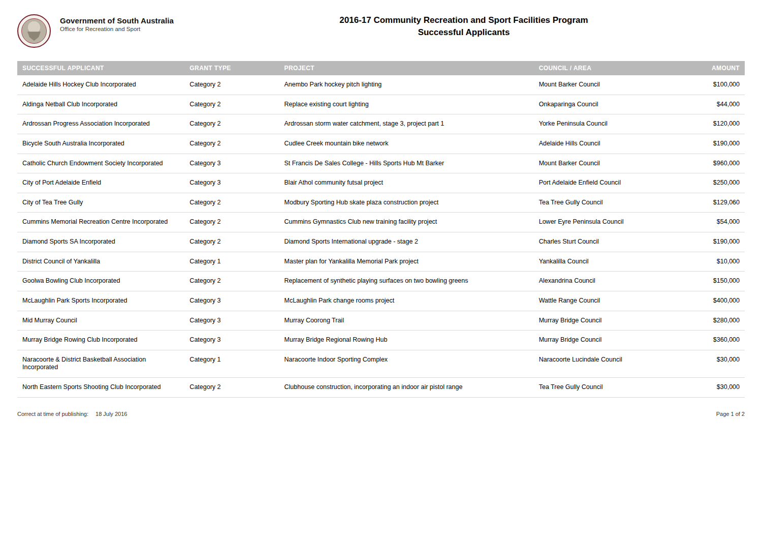Government of South Australia
Office for Recreation and Sport
2016-17 Community Recreation and Sport Facilities Program
Successful Applicants
| SUCCESSFUL APPLICANT | GRANT TYPE | PROJECT | COUNCIL / AREA | AMOUNT |
| --- | --- | --- | --- | --- |
| Adelaide Hills Hockey Club Incorporated | Category 2 | Anembo Park hockey pitch lighting | Mount Barker Council | $100,000 |
| Aldinga Netball Club Incorporated | Category 2 | Replace existing court lighting | Onkaparinga Council | $44,000 |
| Ardrossan Progress Association Incorporated | Category 2 | Ardrossan storm water catchment, stage 3, project part 1 | Yorke Peninsula Council | $120,000 |
| Bicycle South Australia Incorporated | Category 2 | Cudlee Creek mountain bike network | Adelaide Hills Council | $190,000 |
| Catholic Church Endowment Society Incorporated | Category 3 | St Francis De Sales College - Hills Sports Hub Mt Barker | Mount Barker Council | $960,000 |
| City of Port Adelaide Enfield | Category 3 | Blair Athol community futsal project | Port Adelaide Enfield Council | $250,000 |
| City of Tea Tree Gully | Category 2 | Modbury Sporting Hub skate plaza construction project | Tea Tree Gully Council | $129,060 |
| Cummins Memorial Recreation Centre Incorporated | Category 2 | Cummins Gymnastics Club new training facility project | Lower Eyre Peninsula Council | $54,000 |
| Diamond Sports SA Incorporated | Category 2 | Diamond Sports International upgrade - stage 2 | Charles Sturt Council | $190,000 |
| District Council of Yankalilla | Category 1 | Master plan for Yankalilla Memorial Park project | Yankalilla Council | $10,000 |
| Goolwa Bowling Club Incorporated | Category 2 | Replacement of synthetic playing surfaces on two bowling greens | Alexandrina Council | $150,000 |
| McLaughlin Park Sports Incorporated | Category 3 | McLaughlin Park change rooms project | Wattle Range Council | $400,000 |
| Mid Murray Council | Category 3 | Murray Coorong Trail | Murray Bridge Council | $280,000 |
| Murray Bridge Rowing Club Incorporated | Category 3 | Murray Bridge Regional Rowing Hub | Murray Bridge Council | $360,000 |
| Naracoorte & District Basketball Association Incorporated | Category 1 | Naracoorte Indoor Sporting Complex | Naracoorte Lucindale Council | $30,000 |
| North Eastern Sports Shooting Club Incorporated | Category 2 | Clubhouse construction, incorporating an indoor air pistol range | Tea Tree Gully Council | $30,000 |
Correct at time of publishing:18 July 2016
Page 1 of 2